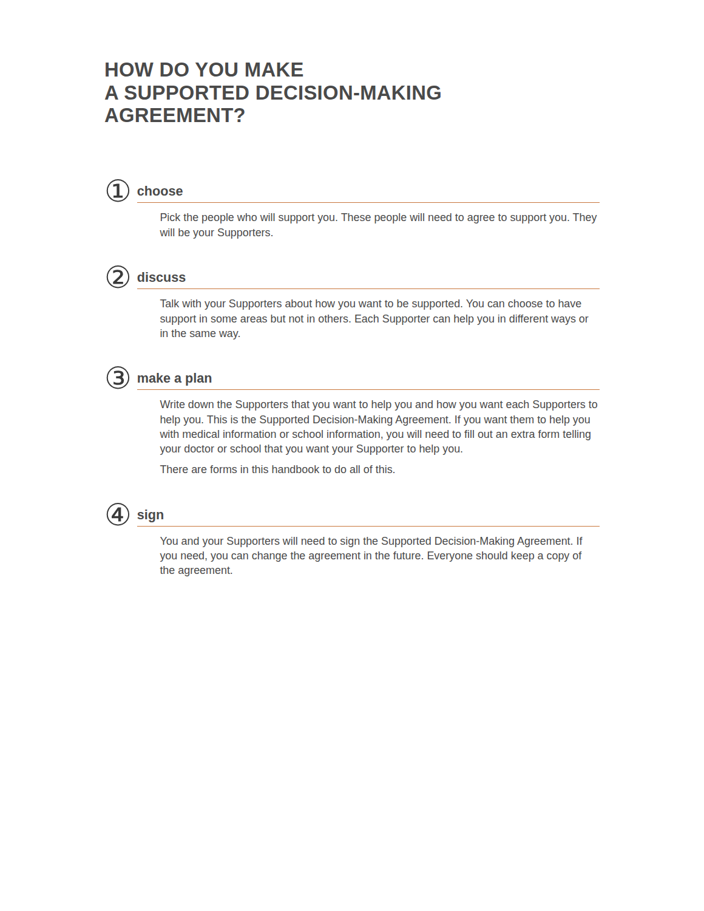HOW DO YOU MAKE
A SUPPORTED DECISION-MAKING
AGREEMENT?
① choose
Pick the people who will support you. These people will need to agree to support you. They will be your Supporters.
② discuss
Talk with your Supporters about how you want to be supported. You can choose to have support in some areas but not in others. Each Supporter can help you in different ways or in the same way.
③ make a plan
Write down the Supporters that you want to help you and how you want each Supporters to help you. This is the Supported Decision-Making Agreement. If you want them to help you with medical information or school information, you will need to fill out an extra form telling your doctor or school that you want your Supporter to help you.
There are forms in this handbook to do all of this.
④ sign
You and your Supporters will need to sign the Supported Decision-Making Agreement. If you need, you can change the agreement in the future. Everyone should keep a copy of the agreement.